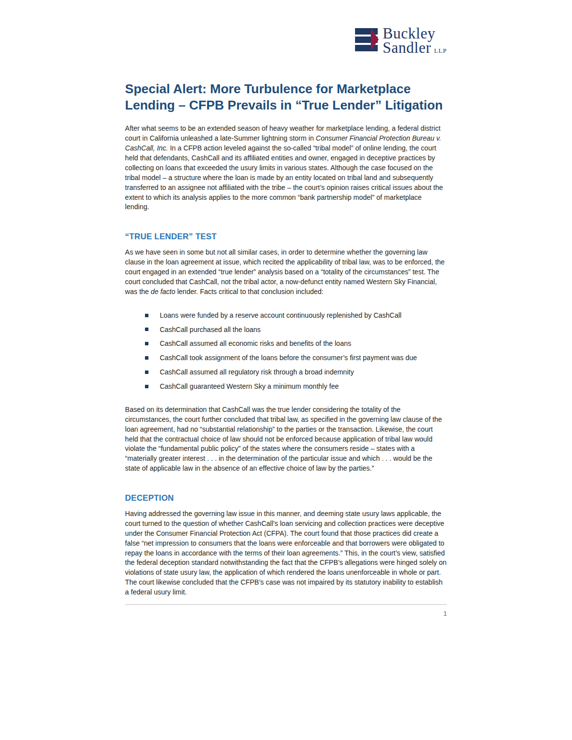Buckley SandlerLLP
Special Alert: More Turbulence for Marketplace Lending – CFPB Prevails in “True Lender” Litigation
After what seems to be an extended season of heavy weather for marketplace lending, a federal district court in California unleashed a late-Summer lightning storm in Consumer Financial Protection Bureau v. CashCall, Inc. In a CFPB action leveled against the so-called “tribal model” of online lending, the court held that defendants, CashCall and its affiliated entities and owner, engaged in deceptive practices by collecting on loans that exceeded the usury limits in various states. Although the case focused on the tribal model – a structure where the loan is made by an entity located on tribal land and subsequently transferred to an assignee not affiliated with the tribe – the court’s opinion raises critical issues about the extent to which its analysis applies to the more common “bank partnership model” of marketplace lending.
“TRUE LENDER” TEST
As we have seen in some but not all similar cases, in order to determine whether the governing law clause in the loan agreement at issue, which recited the applicability of tribal law, was to be enforced, the court engaged in an extended “true lender” analysis based on a “totality of the circumstances” test. The court concluded that CashCall, not the tribal actor, a now-defunct entity named Western Sky Financial, was the de facto lender. Facts critical to that conclusion included:
Loans were funded by a reserve account continuously replenished by CashCall
CashCall purchased all the loans
CashCall assumed all economic risks and benefits of the loans
CashCall took assignment of the loans before the consumer’s first payment was due
CashCall assumed all regulatory risk through a broad indemnity
CashCall guaranteed Western Sky a minimum monthly fee
Based on its determination that CashCall was the true lender considering the totality of the circumstances, the court further concluded that tribal law, as specified in the governing law clause of the loan agreement, had no “substantial relationship” to the parties or the transaction. Likewise, the court held that the contractual choice of law should not be enforced because application of tribal law would violate the “fundamental public policy” of the states where the consumers reside – states with a “materially greater interest . . . in the determination of the particular issue and which . . . would be the state of applicable law in the absence of an effective choice of law by the parties.”
DECEPTION
Having addressed the governing law issue in this manner, and deeming state usury laws applicable, the court turned to the question of whether CashCall’s loan servicing and collection practices were deceptive under the Consumer Financial Protection Act (CFPA). The court found that those practices did create a false “net impression to consumers that the loans were enforceable and that borrowers were obligated to repay the loans in accordance with the terms of their loan agreements.” This, in the court’s view, satisfied the federal deception standard notwithstanding the fact that the CFPB’s allegations were hinged solely on violations of state usury law, the application of which rendered the loans unenforceable in whole or part. The court likewise concluded that the CFPB’s case was not impaired by its statutory inability to establish a federal usury limit.
1